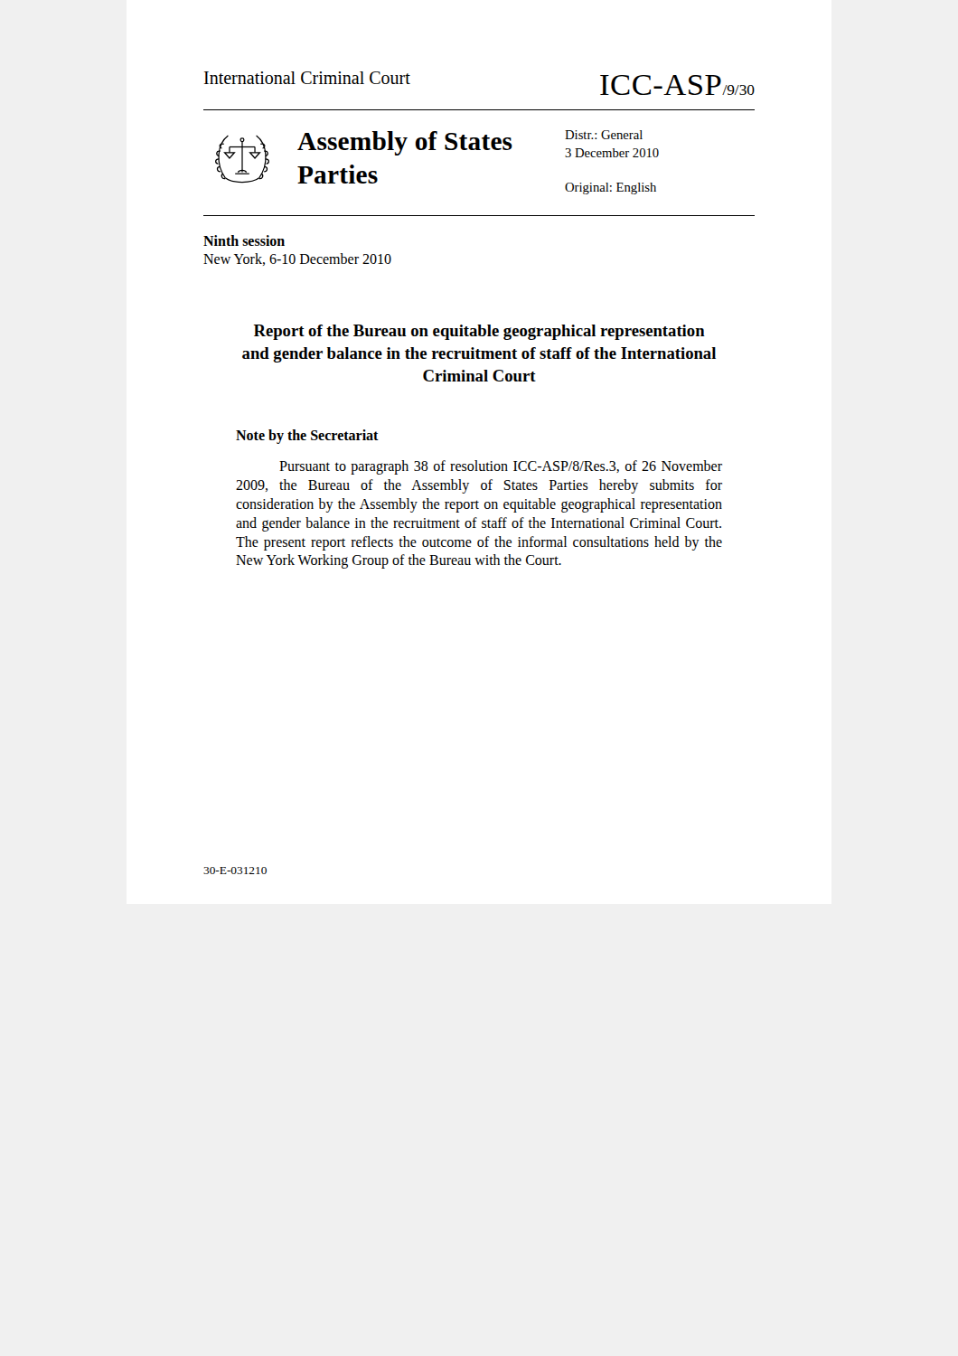International Criminal Court
ICC-ASP/9/30
Assembly of States Parties
Distr.: General
3 December 2010
Original: English
Ninth session
New York, 6-10 December 2010
Report of the Bureau on equitable geographical representation and gender balance in the recruitment of staff of the International Criminal Court
Note by the Secretariat
Pursuant to paragraph 38 of resolution ICC-ASP/8/Res.3, of 26 November 2009, the Bureau of the Assembly of States Parties hereby submits for consideration by the Assembly the report on equitable geographical representation and gender balance in the recruitment of staff of the International Criminal Court. The present report reflects the outcome of the informal consultations held by the New York Working Group of the Bureau with the Court.
30-E-031210